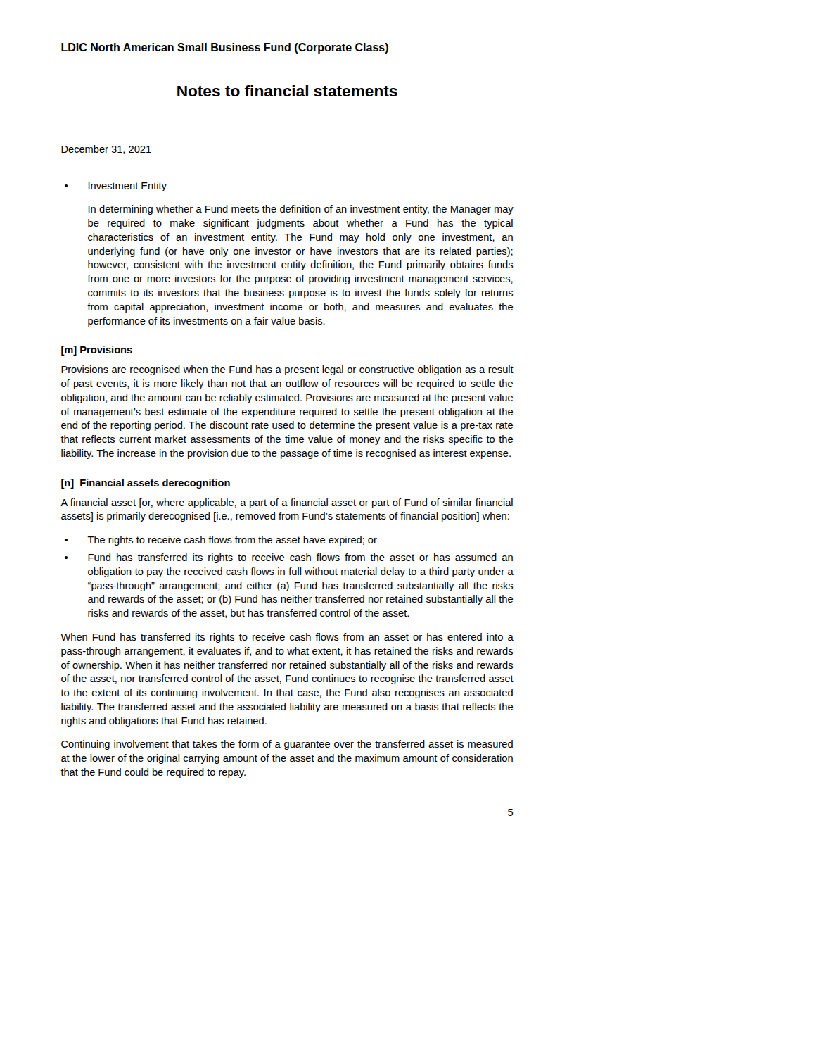LDIC North American Small Business Fund (Corporate Class)
Notes to financial statements
December 31, 2021
Investment Entity
In determining whether a Fund meets the definition of an investment entity, the Manager may be required to make significant judgments about whether a Fund has the typical characteristics of an investment entity. The Fund may hold only one investment, an underlying fund (or have only one investor or have investors that are its related parties); however, consistent with the investment entity definition, the Fund primarily obtains funds from one or more investors for the purpose of providing investment management services, commits to its investors that the business purpose is to invest the funds solely for returns from capital appreciation, investment income or both, and measures and evaluates the performance of its investments on a fair value basis.
[m] Provisions
Provisions are recognised when the Fund has a present legal or constructive obligation as a result of past events, it is more likely than not that an outflow of resources will be required to settle the obligation, and the amount can be reliably estimated. Provisions are measured at the present value of management’s best estimate of the expenditure required to settle the present obligation at the end of the reporting period. The discount rate used to determine the present value is a pre-tax rate that reflects current market assessments of the time value of money and the risks specific to the liability. The increase in the provision due to the passage of time is recognised as interest expense.
[n] Financial assets derecognition
A financial asset [or, where applicable, a part of a financial asset or part of Fund of similar financial assets] is primarily derecognised [i.e., removed from Fund’s statements of financial position] when:
The rights to receive cash flows from the asset have expired; or
Fund has transferred its rights to receive cash flows from the asset or has assumed an obligation to pay the received cash flows in full without material delay to a third party under a “pass-through” arrangement; and either (a) Fund has transferred substantially all the risks and rewards of the asset; or (b) Fund has neither transferred nor retained substantially all the risks and rewards of the asset, but has transferred control of the asset.
When Fund has transferred its rights to receive cash flows from an asset or has entered into a pass-through arrangement, it evaluates if, and to what extent, it has retained the risks and rewards of ownership. When it has neither transferred nor retained substantially all of the risks and rewards of the asset, nor transferred control of the asset, Fund continues to recognise the transferred asset to the extent of its continuing involvement. In that case, the Fund also recognises an associated liability. The transferred asset and the associated liability are measured on a basis that reflects the rights and obligations that Fund has retained.
Continuing involvement that takes the form of a guarantee over the transferred asset is measured at the lower of the original carrying amount of the asset and the maximum amount of consideration that the Fund could be required to repay.
5